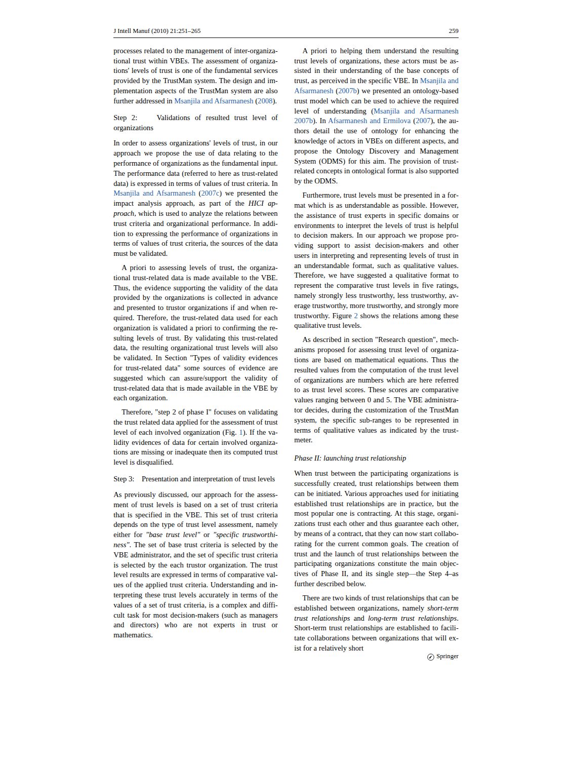J Intell Manuf (2010) 21:251–265
259
processes related to the management of inter-organizational trust within VBEs. The assessment of organizations' levels of trust is one of the fundamental services provided by the TrustMan system. The design and implementation aspects of the TrustMan system are also further addressed in Msanjila and Afsarmanesh (2008).
Step 2: Validations of resulted trust level of organizations
In order to assess organizations' levels of trust, in our approach we propose the use of data relating to the performance of organizations as the fundamental input. The performance data (referred to here as trust-related data) is expressed in terms of values of trust criteria. In Msanjila and Afsarmanesh (2007c) we presented the impact analysis approach, as part of the HICI approach, which is used to analyze the relations between trust criteria and organizational performance. In addition to expressing the performance of organizations in terms of values of trust criteria, the sources of the data must be validated.
A priori to assessing levels of trust, the organizational trust-related data is made available to the VBE. Thus, the evidence supporting the validity of the data provided by the organizations is collected in advance and presented to trustor organizations if and when required. Therefore, the trust-related data used for each organization is validated a priori to confirming the resulting levels of trust. By validating this trust-related data, the resulting organizational trust levels will also be validated. In Section "Types of validity evidences for trust-related data" some sources of evidence are suggested which can assure/support the validity of trust-related data that is made available in the VBE by each organization.
Therefore, "step 2 of phase I" focuses on validating the trust related data applied for the assessment of trust level of each involved organization (Fig. 1). If the validity evidences of data for certain involved organizations are missing or inadequate then its computed trust level is disqualified.
Step 3: Presentation and interpretation of trust levels
As previously discussed, our approach for the assessment of trust levels is based on a set of trust criteria that is specified in the VBE. This set of trust criteria depends on the type of trust level assessment, namely either for "base trust level" or "specific trustworthiness". The set of base trust criteria is selected by the VBE administrator, and the set of specific trust criteria is selected by the each trustor organization. The trust level results are expressed in terms of comparative values of the applied trust criteria. Understanding and interpreting these trust levels accurately in terms of the values of a set of trust criteria, is a complex and difficult task for most decision-makers (such as managers and directors) who are not experts in trust or mathematics.
A priori to helping them understand the resulting trust levels of organizations, these actors must be assisted in their understanding of the base concepts of trust, as perceived in the specific VBE. In Msanjila and Afsarmanesh (2007b) we presented an ontology-based trust model which can be used to achieve the required level of understanding (Msanjila and Afsarmanesh 2007b). In Afsarmanesh and Ermilova (2007), the authors detail the use of ontology for enhancing the knowledge of actors in VBEs on different aspects, and propose the Ontology Discovery and Management System (ODMS) for this aim. The provision of trust-related concepts in ontological format is also supported by the ODMS.
Furthermore, trust levels must be presented in a format which is as understandable as possible. However, the assistance of trust experts in specific domains or environments to interpret the levels of trust is helpful to decision makers. In our approach we propose providing support to assist decision-makers and other users in interpreting and representing levels of trust in an understandable format, such as qualitative values. Therefore, we have suggested a qualitative format to represent the comparative trust levels in five ratings, namely strongly less trustworthy, less trustworthy, average trustworthy, more trustworthy, and strongly more trustworthy. Figure 2 shows the relations among these qualitative trust levels.
As described in section "Research question", mechanisms proposed for assessing trust level of organizations are based on mathematical equations. Thus the resulted values from the computation of the trust level of organizations are numbers which are here referred to as trust level scores. These scores are comparative values ranging between 0 and 5. The VBE administrator decides, during the customization of the TrustMan system, the specific sub-ranges to be represented in terms of qualitative values as indicated by the trust-meter.
Phase II: launching trust relationship
When trust between the participating organizations is successfully created, trust relationships between them can be initiated. Various approaches used for initiating established trust relationships are in practice, but the most popular one is contracting. At this stage, organizations trust each other and thus guarantee each other, by means of a contract, that they can now start collaborating for the current common goals. The creation of trust and the launch of trust relationships between the participating organizations constitute the main objectives of Phase II, and its single step—the Step 4–as further described below.
There are two kinds of trust relationships that can be established between organizations, namely short-term trust relationships and long-term trust relationships. Short-term trust relationships are established to facilitate collaborations between organizations that will exist for a relatively short
Springer